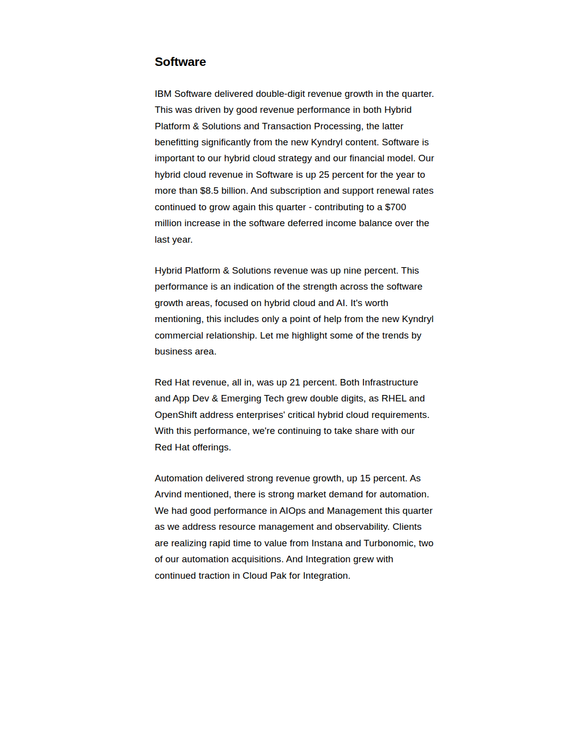Software
IBM Software delivered double-digit revenue growth in the quarter. This was driven by good revenue performance in both Hybrid Platform & Solutions and Transaction Processing, the latter benefitting significantly from the new Kyndryl content. Software is important to our hybrid cloud strategy and our financial model. Our hybrid cloud revenue in Software is up 25 percent for the year to more than $8.5 billion. And subscription and support renewal rates continued to grow again this quarter - contributing to a $700 million increase in the software deferred income balance over the last year.
Hybrid Platform & Solutions revenue was up nine percent. This performance is an indication of the strength across the software growth areas, focused on hybrid cloud and AI. It's worth mentioning, this includes only a point of help from the new Kyndryl commercial relationship. Let me highlight some of the trends by business area.
Red Hat revenue, all in, was up 21 percent. Both Infrastructure and App Dev & Emerging Tech grew double digits, as RHEL and OpenShift address enterprises' critical hybrid cloud requirements. With this performance, we're continuing to take share with our Red Hat offerings.
Automation delivered strong revenue growth, up 15 percent. As Arvind mentioned, there is strong market demand for automation. We had good performance in AIOps and Management this quarter as we address resource management and observability. Clients are realizing rapid time to value from Instana and Turbonomic, two of our automation acquisitions. And Integration grew with continued traction in Cloud Pak for Integration.